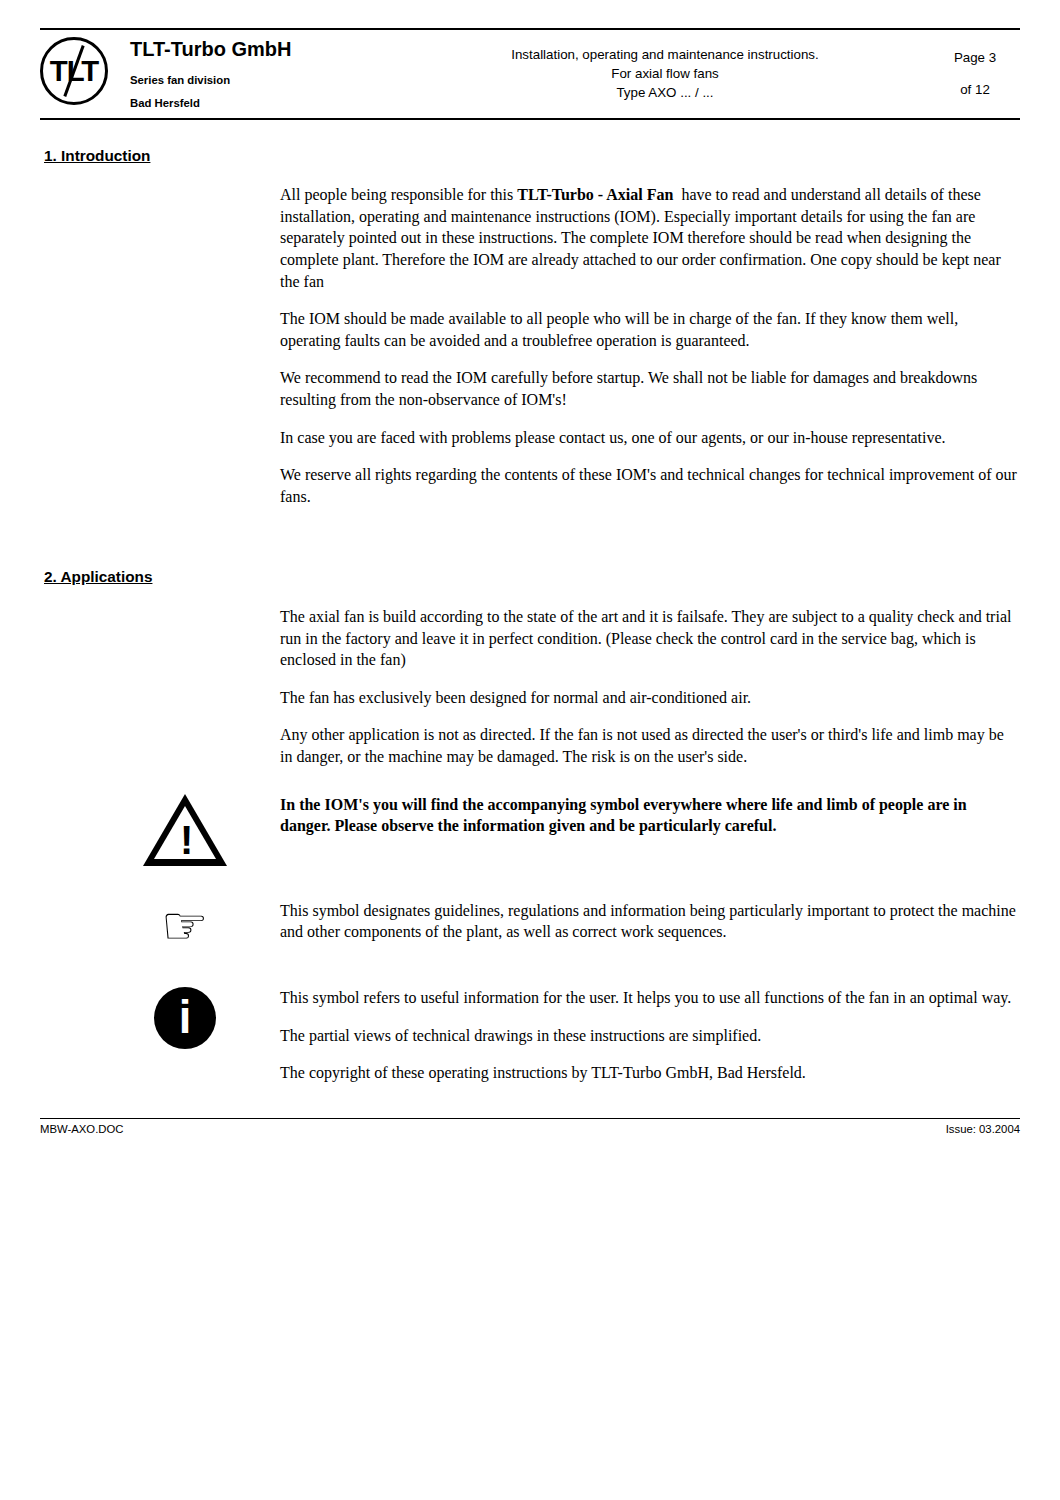| TLT | TLT-Turbo GmbH Series fan division Bad Hersfeld | Installation, operating and maintenance instructions. For axial flow fans Type AXO ... / ... | Page 3 of 12 |
1. Introduction
All people being responsible for this TLT-Turbo - Axial Fan have to read and understand all details of these installation, operating and maintenance instructions (IOM). Especially important details for using the fan are separately pointed out in these instructions. The complete IOM therefore should be read when designing the complete plant. Therefore the IOM are already attached to our order confirmation. One copy should be kept near the fan
The IOM should be made available to all people who will be in charge of the fan. If they know them well, operating faults can be avoided and a troublefree operation is guaranteed.
We recommend to read the IOM carefully before startup. We shall not be liable for damages and breakdowns resulting from the non-observance of IOM's!
In case you are faced with problems please contact us, one of our agents, or our in-house representative.
We reserve all rights regarding the contents of these IOM's and technical changes for technical improvement of our fans.
2. Applications
The axial fan is build according to the state of the art and it is failsafe. They are subject to a quality check and trial run in the factory and leave it in perfect condition. (Please check the control card in the service bag, which is enclosed in the fan)
The fan has exclusively been designed for normal and air-conditioned air.
Any other application is not as directed. If the fan is not used as directed the user's or third's life and limb may be in danger, or the machine may be damaged. The risk is on the user's side.
!
In the IOM's you will find the accompanying symbol everywhere where life and limb of people are in danger. Please observe the information given and be particularly careful.
☞
This symbol designates guidelines, regulations and information being particularly important to protect the machine and other components of the plant, as well as correct work sequences.
i
This symbol refers to useful information for the user. It helps you to use all functions of the fan in an optimal way.
The partial views of technical drawings in these instructions are simplified.
The copyright of these operating instructions by TLT-Turbo GmbH, Bad Hersfeld.
MBW-AXO.DOC
Issue: 03.2004